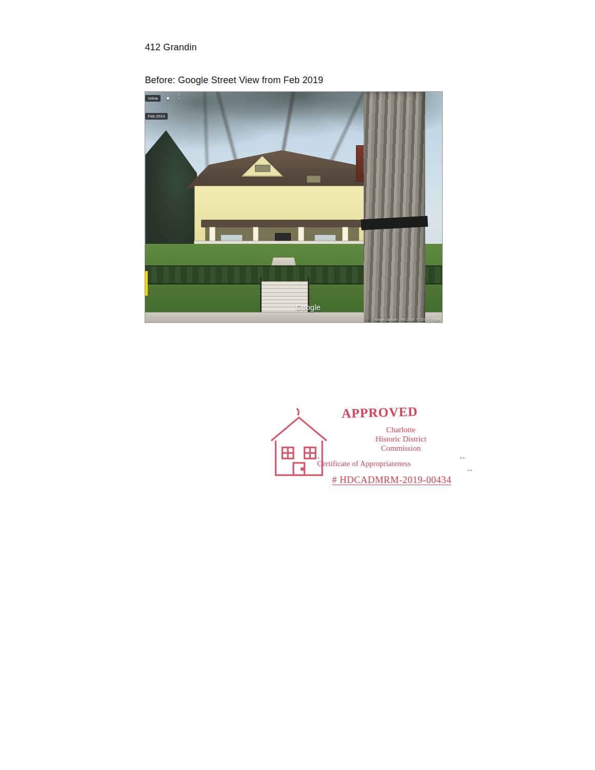412 Grandin
Before: Google Street View from Feb 2019
rolina
Feb 2019
●
⋮
Google
Image capture: Feb 2019 © 2019 Google
APPROVED
Charlotte
Historic District
Commission
Certificate of Appropriateness
# HDCADMRM-2019-00434
• • • • • •